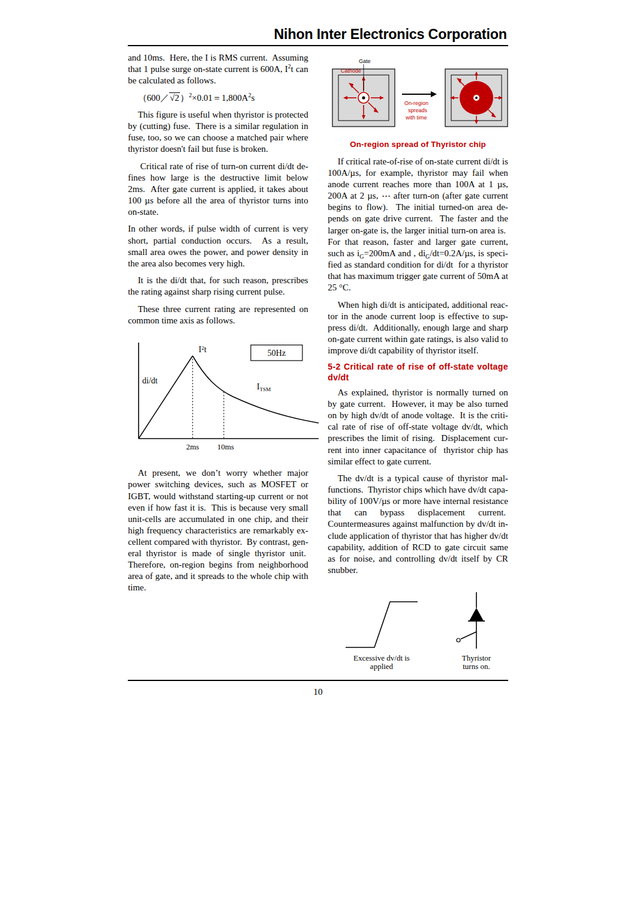Nihon Inter Electronics Corporation
and 10ms. Here, the I is RMS current. Assuming that 1 pulse surge on-state current is 600A, I2t can be calculated as follows.
（600／√2）2×0.01＝1,800A2s
This figure is useful when thyristor is protected by (cutting) fuse. There is a similar regulation in fuse, too, so we can choose a matched pair where thyristor doesn't fail but fuse is broken.
Critical rate of rise of turn-on current di/dt defines how large is the destructive limit below 2ms. After gate current is applied, it takes about 100 µs before all the area of thyristor turns into on-state.
In other words, if pulse width of current is very short, partial conduction occurs. As a result, small area owes the power, and power density in the area also becomes very high.
It is the di/dt that, for such reason, prescribes the rating against sharp rising current pulse.
These three current rating are represented on common time axis as follows.
50Hz I2t di/dt ITSM 2ms 10ms
At present, we don’t worry whether major power switching devices, such as MOSFET or IGBT, would withstand starting-up current or not even if how fast it is. This is because very small unit-cells are accumulated in one chip, and their high frequency characteristics are remarkably excellent compared with thyristor. By contrast, general thyristor is made of single thyristor unit. Therefore, on-region begins from neighborhood area of gate, and it spreads to the whole chip with time.
Cathode Gate On-region spreads with time
On-region spread of Thyristor chip
If critical rate-of-rise of on-state current di/dt is 100A/µs, for example, thyristor may fail when anode current reaches more than 100A at 1 µs, 200A at 2 µs, ⋯ after turn-on (after gate current begins to flow). The initial turned-on area depends on gate drive current. The faster and the larger on-gate is, the larger initial turn-on area is. For that reason, faster and larger gate current, such as iG=200mA and , diG/dt=0.2A/µs, is specified as standard condition for di/dt for a thyristor that has maximum trigger gate current of 50mA at 25 °C.
When high di/dt is anticipated, additional reactor in the anode current loop is effective to suppress di/dt. Additionally, enough large and sharp on-gate current within gate ratings, is also valid to improve di/dt capability of thyristor itself.
5-2 Critical rate of rise of off-state voltage dv/dt
As explained, thyristor is normally turned on by gate current. However, it may be also turned on by high dv/dt of anode voltage. It is the critical rate of rise of off-state voltage dv/dt, which prescribes the limit of rising. Displacement current into inner capacitance of thyristor chip has similar effect to gate current.
The dv/dt is a typical cause of thyristor malfunctions. Thyristor chips which have dv/dt capability of 100V/µs or more have internal resistance that can bypass displacement current. Countermeasures against malfunction by dv/dt include application of thyristor that has higher dv/dt capability, addition of RCD to gate circuit same as for noise, and controlling dv/dt itself by CR snubber.
Excessive dv/dt is applied Thyristor turns on.
10